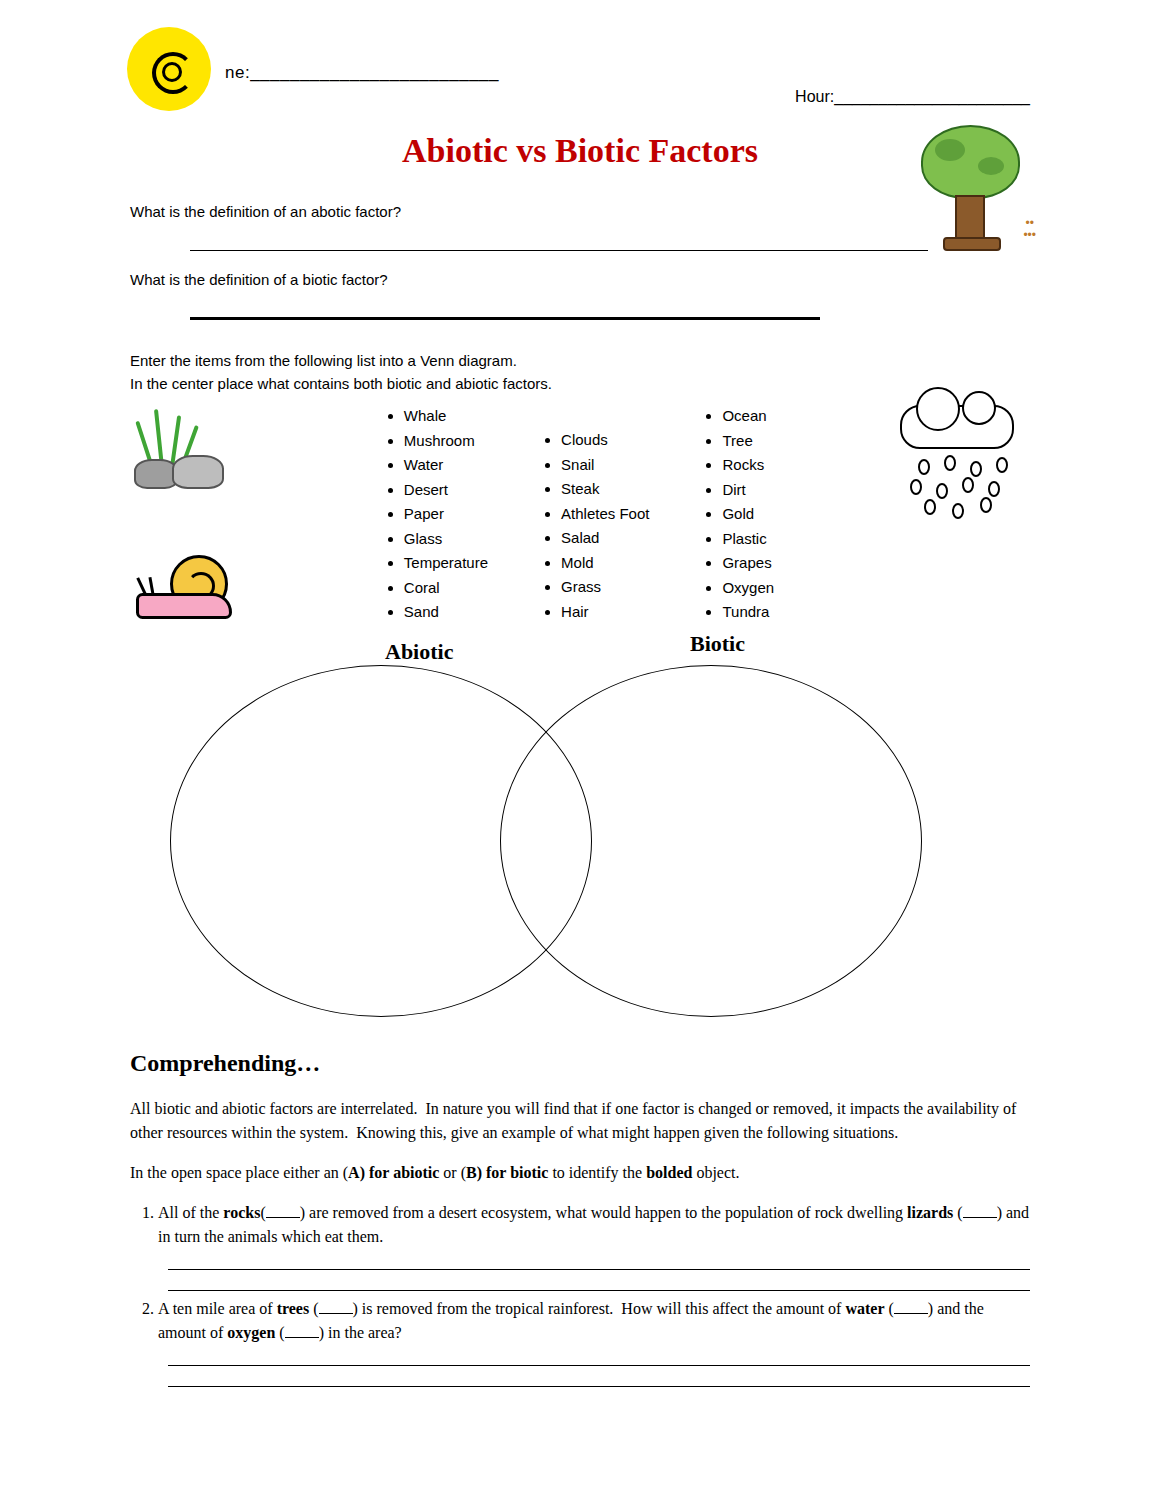ne:_________________________
Hour:______________________
Abiotic vs Biotic Factors
••
•••
What is the definition of an abotic factor?
What is the definition of a biotic factor?
Enter the items from the following list into a Venn diagram.
In the center place what contains both biotic and abiotic factors.
Whale
Mushroom
Water
Desert
Paper
Glass
Temperature
Coral
Sand
Clouds
Snail
Steak
Athletes Foot
Salad
Mold
Grass
Hair
Ocean
Tree
Rocks
Dirt
Gold
Plastic
Grapes
Oxygen
Tundra
Abiotic
Biotic
Comprehending…
All biotic and abiotic factors are interrelated. In nature you will find that if one factor is changed or removed, it impacts the availability of other resources within the system. Knowing this, give an example of what might happen given the following situations.
In the open space place either an (A) for abiotic or (B) for biotic to identify the bolded object.
All of the rocks( ) are removed from a desert ecosystem, what would happen to the population of rock dwelling lizards ( ) and in turn the animals which eat them.
A ten mile area of trees ( ) is removed from the tropical rainforest. How will this affect the amount of water ( ) and the amount of oxygen ( ) in the area?